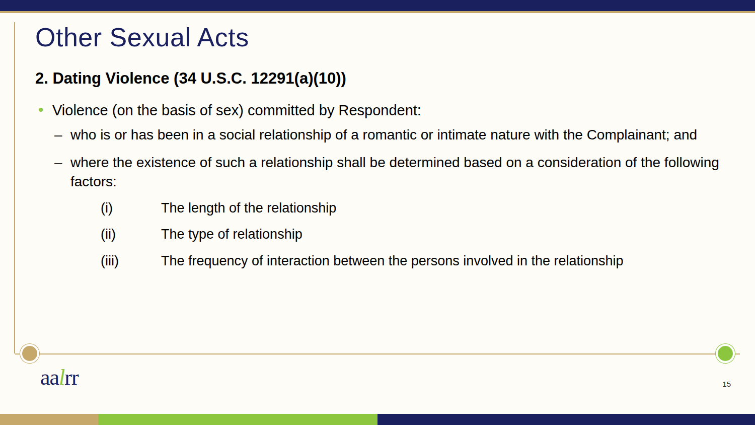Other Sexual Acts
2. Dating Violence (34 U.S.C. 12291(a)(10))
Violence (on the basis of sex) committed by Respondent:
who is or has been in a social relationship of a romantic or intimate nature with the Complainant; and
where the existence of such a relationship shall be determined based on a consideration of the following factors:
| (i) | The length of the relationship |
| (ii) | The type of relationship |
| (iii) | The frequency of interaction between the persons involved in the relationship |
aalrr
15